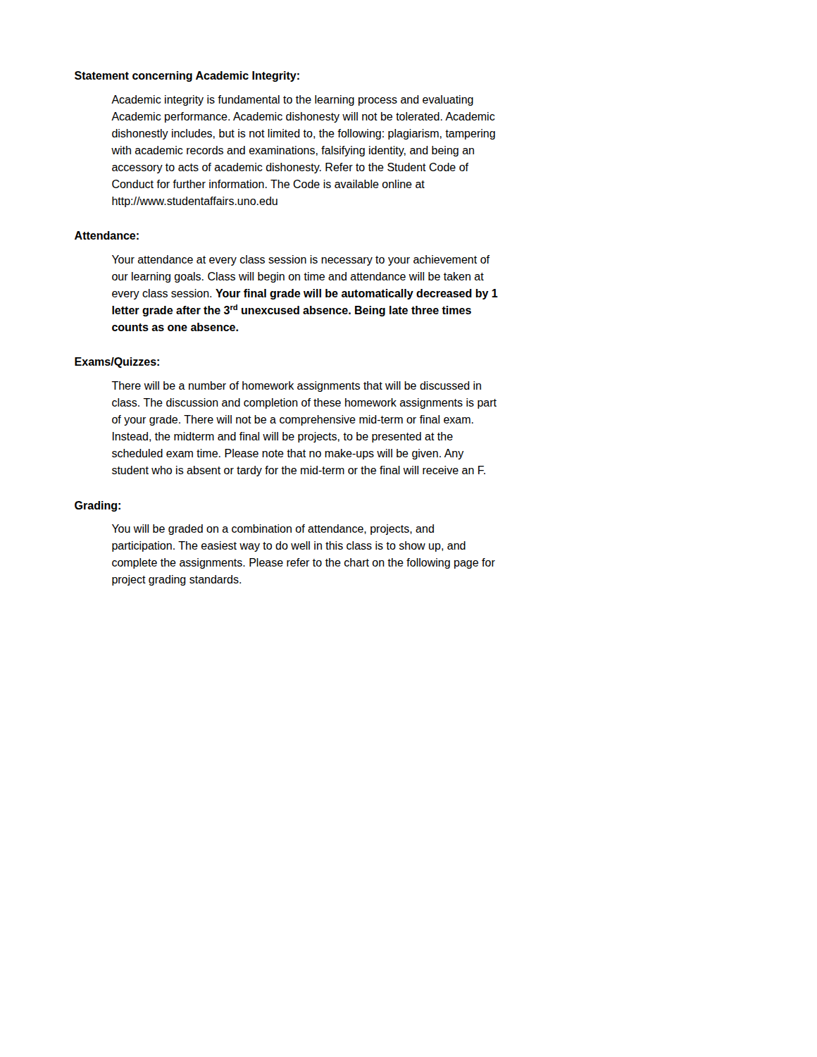Statement concerning Academic Integrity:
Academic integrity is fundamental to the learning process and evaluating Academic performance. Academic dishonesty will not be tolerated. Academic dishonestly includes, but is not limited to, the following: plagiarism, tampering with academic records and examinations, falsifying identity, and being an accessory to acts of academic dishonesty. Refer to the Student Code of Conduct for further information. The Code is available online at http://www.studentaffairs.uno.edu
Attendance:
Your attendance at every class session is necessary to your achievement of our learning goals. Class will begin on time and attendance will be taken at every class session. Your final grade will be automatically decreased by 1 letter grade after the 3rd unexcused absence. Being late three times counts as one absence.
Exams/Quizzes:
There will be a number of homework assignments that will be discussed in class. The discussion and completion of these homework assignments is part of your grade. There will not be a comprehensive mid-term or final exam. Instead, the midterm and final will be projects, to be presented at the scheduled exam time. Please note that no make-ups will be given. Any student who is absent or tardy for the mid-term or the final will receive an F.
Grading:
You will be graded on a combination of attendance, projects, and participation. The easiest way to do well in this class is to show up, and complete the assignments. Please refer to the chart on the following page for project grading standards.